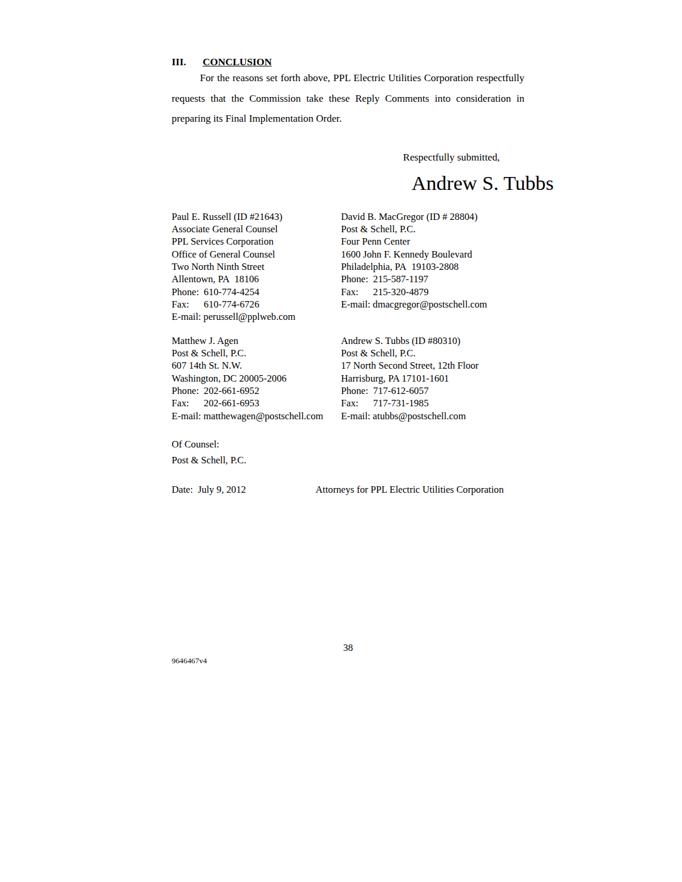III. CONCLUSION
For the reasons set forth above, PPL Electric Utilities Corporation respectfully requests that the Commission take these Reply Comments into consideration in preparing its Final Implementation Order.
Respectfully submitted,
Andrew S. Tubbs
| Paul E. Russell (ID #21643) Associate General Counsel PPL Services Corporation Office of General Counsel Two North Ninth Street Allentown, PA 18106 Phone: 610-774-4254 Fax: 610-774-6726 E-mail: perussell@pplweb.com | David B. MacGregor (ID # 28804) Post & Schell, P.C. Four Penn Center 1600 John F. Kennedy Boulevard Philadelphia, PA 19103-2808 Phone: 215-587-1197 Fax: 215-320-4879 E-mail: dmacgregor@postschell.com |
| Matthew J. Agen Post & Schell, P.C. 607 14th St. N.W. Washington, DC 20005-2006 Phone: 202-661-6952 Fax: 202-661-6953 E-mail: matthewagen@postschell.com | Andrew S. Tubbs (ID #80310) Post & Schell, P.C. 17 North Second Street, 12th Floor Harrisburg, PA 17101-1601 Phone: 717-612-6057 Fax: 717-731-1985 E-mail: atubbs@postschell.com |
Of Counsel:
Post & Schell, P.C.
Date: July 9, 2012
Attorneys for PPL Electric Utilities Corporation
38
9646467v4